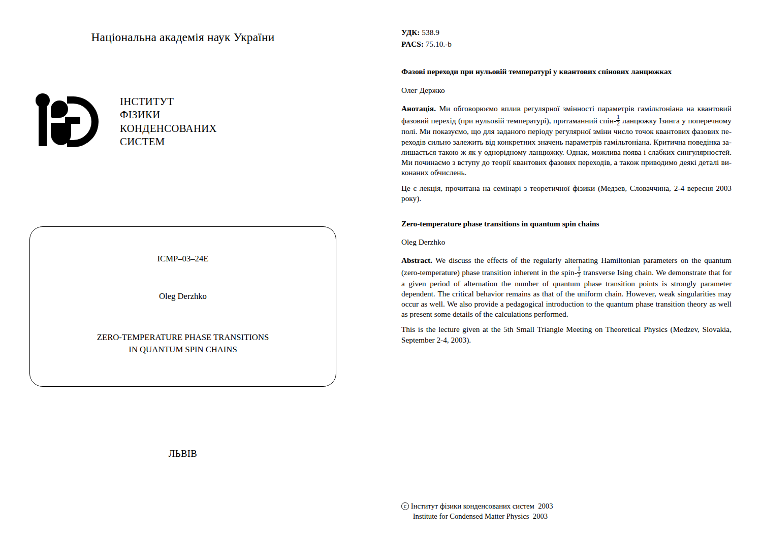Національна академія наук України
ІНСТИТУТ
ФІЗИКИ
КОНДЕНСОВАНИХ
СИСТЕМ
ICMP–03–24E
Oleg Derzhko
ZERO-TEMPERATURE PHASE TRANSITIONS
IN QUANTUM SPIN CHAINS
ЛЬВІВ
УДК: 538.9
PACS: 75.10.-b
Фазові переходи при нульовій температурі у квантових спінових ланцюжках
Олег Держко
Анотація. Ми обговорюємо вплив регулярної змінності параметрів гамільтоніана на квантовий фазовий перехід (при нульовій температурі), притаманний спін-12 ланцюжку Ізинга у поперечному полі. Ми показуємо, що для заданого періоду регулярної зміни число точок квантових фазових переходів сильно залежить від конкретних значень параметрів гамільтоніана. Критична поведінка залишається такою ж як у однорідному ланцюжку. Однак, можлива поява і слабких сингулярностей. Ми починаємо з вступу до теорії квантових фазових переходів, а також приводимо деякі деталі виконаних обчислень.
Це є лекція, прочитана на семінарі з теоретичної фізики (Медзев, Словаччина, 2-4 вересня 2003 року).
Zero-temperature phase transitions in quantum spin chains
Oleg Derzhko
Abstract. We discuss the effects of the regularly alternating Hamiltonian parameters on the quantum (zero-temperature) phase transition inherent in the spin-12 transverse Ising chain. We demonstrate that for a given period of alternation the number of quantum phase transition points is strongly parameter dependent. The critical behavior remains as that of the uniform chain. However, weak singularities may occur as well. We also provide a pedagogical introduction to the quantum phase transition theory as well as present some details of the calculations performed.
This is the lecture given at the 5th Small Triangle Meeting on Theoretical Physics (Medzev, Slovakia, September 2-4, 2003).
c Інститут фізики конденсованих систем 2003
Institute for Condensed Matter Physics 2003